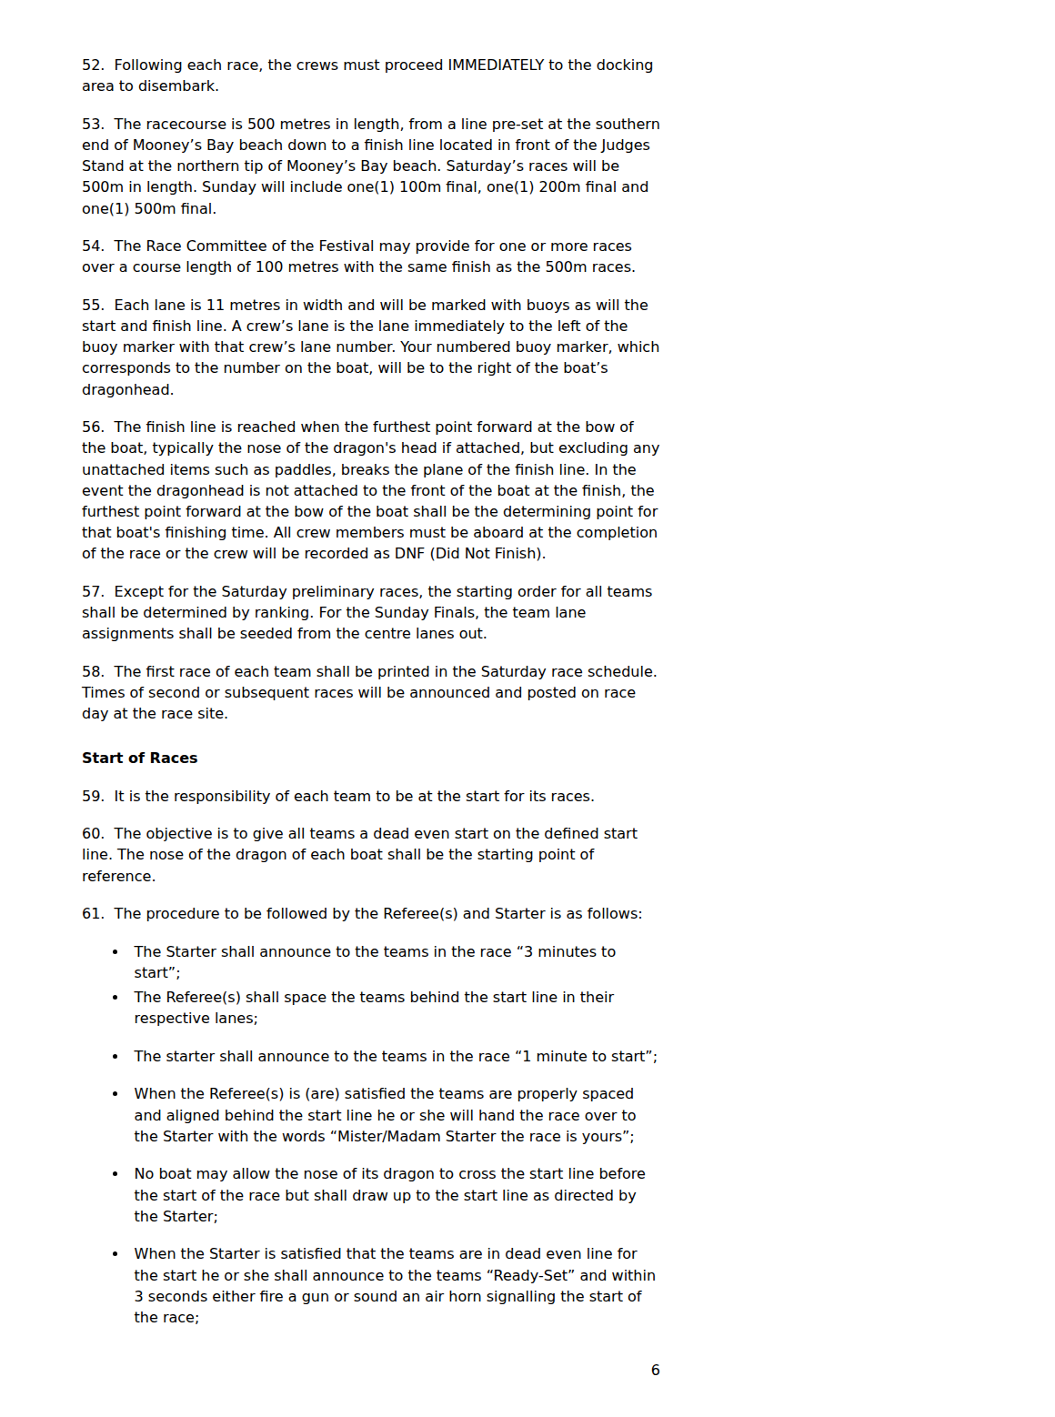52. Following each race, the crews must proceed IMMEDIATELY to the docking area to disembark.
53. The racecourse is 500 metres in length, from a line pre-set at the southern end of Mooney’s Bay beach down to a finish line located in front of the Judges Stand at the northern tip of Mooney’s Bay beach. Saturday’s races will be 500m in length. Sunday will include one(1) 100m final, one(1) 200m final and one(1) 500m final.
54. The Race Committee of the Festival may provide for one or more races over a course length of 100 metres with the same finish as the 500m races.
55. Each lane is 11 metres in width and will be marked with buoys as will the start and finish line. A crew’s lane is the lane immediately to the left of the buoy marker with that crew’s lane number. Your numbered buoy marker, which corresponds to the number on the boat, will be to the right of the boat’s dragonhead.
56. The finish line is reached when the furthest point forward at the bow of the boat, typically the nose of the dragon's head if attached, but excluding any unattached items such as paddles, breaks the plane of the finish line. In the event the dragonhead is not attached to the front of the boat at the finish, the furthest point forward at the bow of the boat shall be the determining point for that boat's finishing time. All crew members must be aboard at the completion of the race or the crew will be recorded as DNF (Did Not Finish).
57. Except for the Saturday preliminary races, the starting order for all teams shall be determined by ranking. For the Sunday Finals, the team lane assignments shall be seeded from the centre lanes out.
58. The first race of each team shall be printed in the Saturday race schedule. Times of second or subsequent races will be announced and posted on race day at the race site.
Start of Races
59. It is the responsibility of each team to be at the start for its races.
60. The objective is to give all teams a dead even start on the defined start line. The nose of the dragon of each boat shall be the starting point of reference.
61. The procedure to be followed by the Referee(s) and Starter is as follows:
The Starter shall announce to the teams in the race “3 minutes to start”;
The Referee(s) shall space the teams behind the start line in their respective lanes;
The starter shall announce to the teams in the race “1 minute to start”;
When the Referee(s) is (are) satisfied the teams are properly spaced and aligned behind the start line he or she will hand the race over to the Starter with the words “Mister/Madam Starter the race is yours”;
No boat may allow the nose of its dragon to cross the start line before the start of the race but shall draw up to the start line as directed by the Starter;
When the Starter is satisfied that the teams are in dead even line for the start he or she shall announce to the teams “Ready-Set” and within 3 seconds either fire a gun or sound an air horn signalling the start of the race;
6